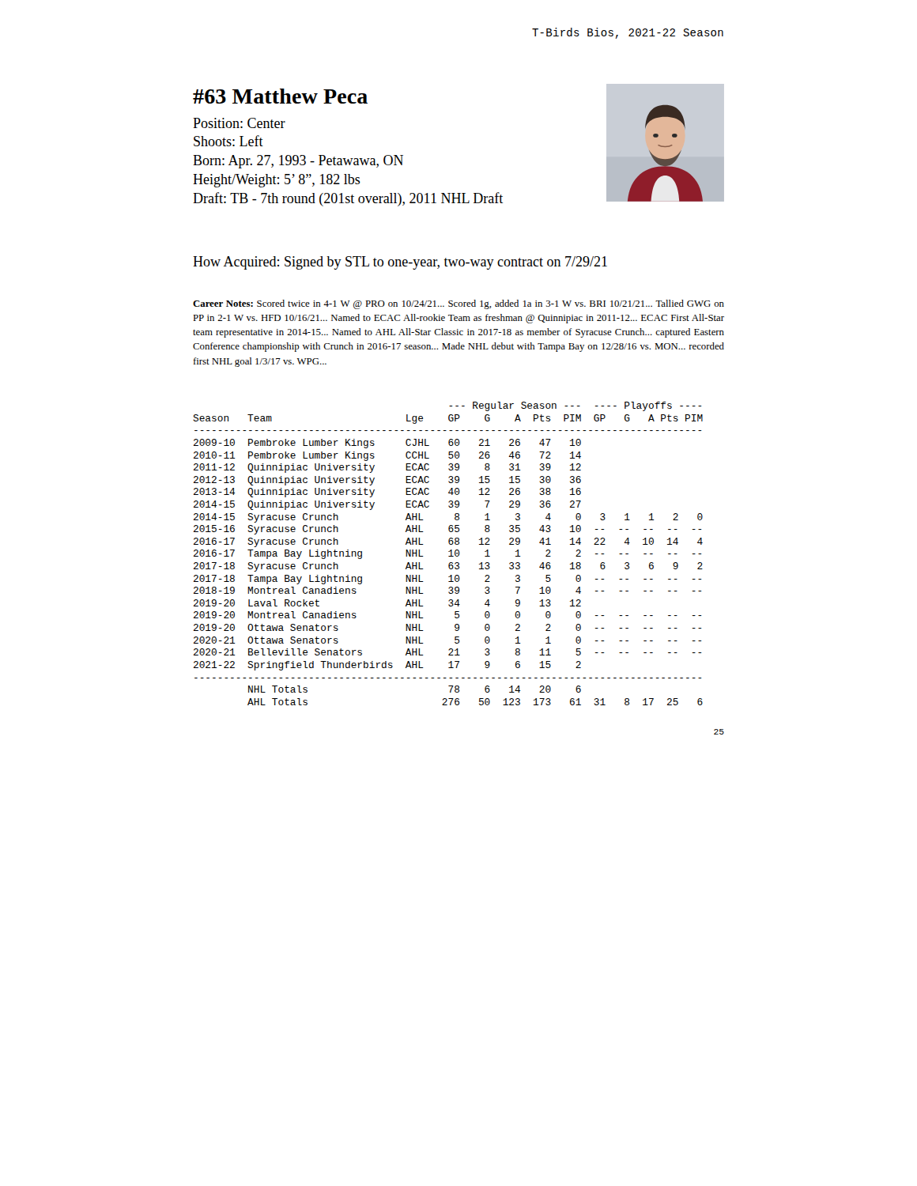T-Birds Bios, 2021-22 Season
#63 Matthew Peca
Position: Center
Shoots: Left
Born: Apr. 27, 1993 - Petawawa, ON
Height/Weight: 5’ 8”, 182 lbs
Draft: TB - 7th round (201st overall), 2011 NHL Draft
How Acquired: Signed by STL to one-year, two-way contract on 7/29/21
Career Notes: Scored twice in 4-1 W @ PRO on 10/24/21... Scored 1g, added 1a in 3-1 W vs. BRI 10/21/21... Tallied GWG on PP in 2-1 W vs. HFD 10/16/21... Named to ECAC All-rookie Team as freshman @ Quinnipiac in 2011-12... ECAC First All-Star team representative in 2014-15... Named to AHL All-Star Classic in 2017-18 as member of Syracuse Crunch... captured Eastern Conference championship with Crunch in 2016-17 season... Made NHL debut with Tampa Bay on 12/28/16 vs. MON... recorded first NHL goal 1/3/17 vs. WPG...
                                          --- Regular Season ---  ---- Playoffs ----
Season   Team                      Lge    GP    G    A  Pts  PIM  GP   G   A Pts PIM
------------------------------------------------------------------------------------
2009-10  Pembroke Lumber Kings     CJHL   60   21   26   47   10
2010-11  Pembroke Lumber Kings     CCHL   50   26   46   72   14
2011-12  Quinnipiac University     ECAC   39    8   31   39   12
2012-13  Quinnipiac University     ECAC   39   15   15   30   36
2013-14  Quinnipiac University     ECAC   40   12   26   38   16
2014-15  Quinnipiac University     ECAC   39    7   29   36   27
2014-15  Syracuse Crunch           AHL     8    1    3    4    0   3   1   1   2   0
2015-16  Syracuse Crunch           AHL    65    8   35   43   10  --  --  --  --  --
2016-17  Syracuse Crunch           AHL    68   12   29   41   14  22   4  10  14   4
2016-17  Tampa Bay Lightning       NHL    10    1    1    2    2  --  --  --  --  --
2017-18  Syracuse Crunch           AHL    63   13   33   46   18   6   3   6   9   2
2017-18  Tampa Bay Lightning       NHL    10    2    3    5    0  --  --  --  --  --
2018-19  Montreal Canadiens        NHL    39    3    7   10    4  --  --  --  --  --
2019-20  Laval Rocket              AHL    34    4    9   13   12
2019-20  Montreal Canadiens        NHL     5    0    0    0    0  --  --  --  --  --
2019-20  Ottawa Senators           NHL     9    0    2    2    0  --  --  --  --  --
2020-21  Ottawa Senators           NHL     5    0    1    1    0  --  --  --  --  --
2020-21  Belleville Senators       AHL    21    3    8   11    5  --  --  --  --  --
2021-22  Springfield Thunderbirds  AHL    17    9    6   15    2
------------------------------------------------------------------------------------
         NHL Totals                       78    6   14   20    6
         AHL Totals                      276   50  123  173   61  31   8  17  25   6
25